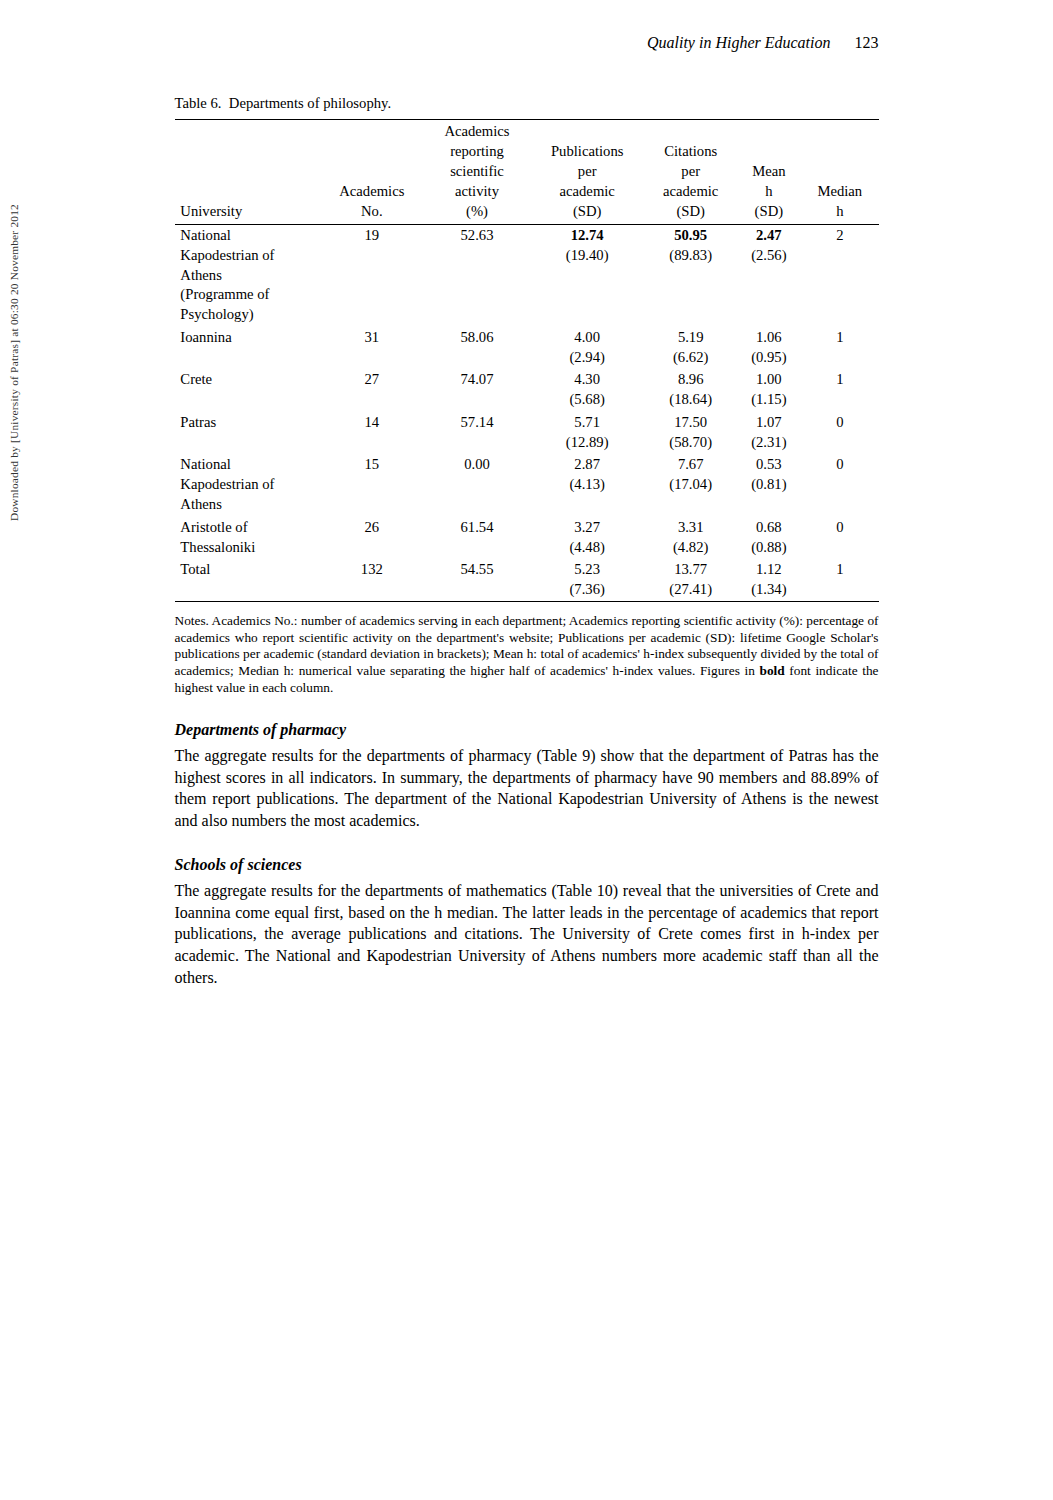Downloaded by [University of Patras] at 06:30 20 November 2012
Quality in Higher Education 123
Table 6. Departments of philosophy.
| University | Academics No. | Academics reporting scientific activity (%) | Publications per academic (SD) | Citations per academic (SD) | Mean h (SD) | Median h |
| --- | --- | --- | --- | --- | --- | --- |
| National Kapodestrian of Athens (Programme of Psychology) | 19 | 52.63 | 12.74 (19.40) | 50.95 (89.83) | 2.47 (2.56) | 2 |
| Ioannina | 31 | 58.06 | 4.00 (2.94) | 5.19 (6.62) | 1.06 (0.95) | 1 |
| Crete | 27 | 74.07 | 4.30 (5.68) | 8.96 (18.64) | 1.00 (1.15) | 1 |
| Patras | 14 | 57.14 | 5.71 (12.89) | 17.50 (58.70) | 1.07 (2.31) | 0 |
| National Kapodestrian of Athens | 15 | 0.00 | 2.87 (4.13) | 7.67 (17.04) | 0.53 (0.81) | 0 |
| Aristotle of Thessaloniki | 26 | 61.54 | 3.27 (4.48) | 3.31 (4.82) | 0.68 (0.88) | 0 |
| Total | 132 | 54.55 | 5.23 (7.36) | 13.77 (27.41) | 1.12 (1.34) | 1 |
Notes. Academics No.: number of academics serving in each department; Academics reporting scientific activity (%): percentage of academics who report scientific activity on the department's website; Publications per academic (SD): lifetime Google Scholar's publications per academic (standard deviation in brackets); Mean h: total of academics' h-index subsequently divided by the total of academics; Median h: numerical value separating the higher half of academics' h-index values. Figures in bold font indicate the highest value in each column.
Departments of pharmacy
The aggregate results for the departments of pharmacy (Table 9) show that the department of Patras has the highest scores in all indicators. In summary, the departments of pharmacy have 90 members and 88.89% of them report publications. The department of the National Kapodestrian University of Athens is the newest and also numbers the most academics.
Schools of sciences
The aggregate results for the departments of mathematics (Table 10) reveal that the universities of Crete and Ioannina come equal first, based on the h median. The latter leads in the percentage of academics that report publications, the average publications and citations. The University of Crete comes first in h-index per academic. The National and Kapodestrian University of Athens numbers more academic staff than all the others.